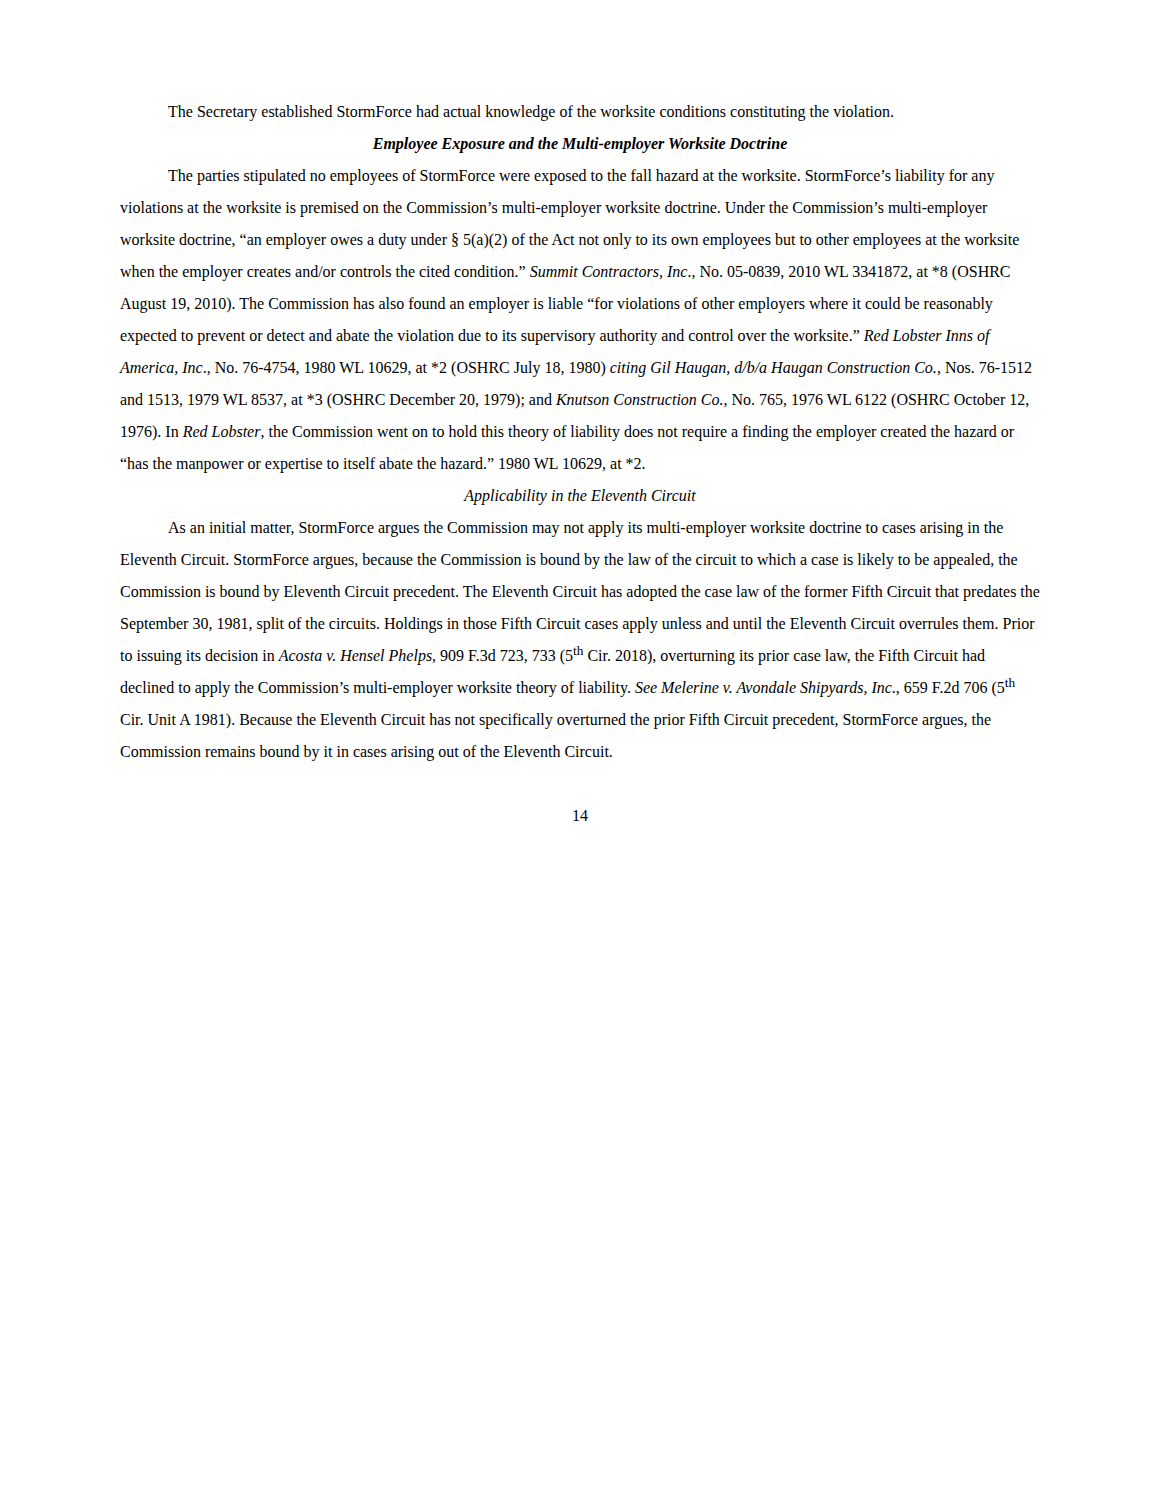The Secretary established StormForce had actual knowledge of the worksite conditions constituting the violation.
Employee Exposure and the Multi-employer Worksite Doctrine
The parties stipulated no employees of StormForce were exposed to the fall hazard at the worksite. StormForce’s liability for any violations at the worksite is premised on the Commission’s multi-employer worksite doctrine. Under the Commission’s multi-employer worksite doctrine, “an employer owes a duty under § 5(a)(2) of the Act not only to its own employees but to other employees at the worksite when the employer creates and/or controls the cited condition.” Summit Contractors, Inc., No. 05-0839, 2010 WL 3341872, at *8 (OSHRC August 19, 2010). The Commission has also found an employer is liable “for violations of other employers where it could be reasonably expected to prevent or detect and abate the violation due to its supervisory authority and control over the worksite.” Red Lobster Inns of America, Inc., No. 76-4754, 1980 WL 10629, at *2 (OSHRC July 18, 1980) citing Gil Haugan, d/b/a Haugan Construction Co., Nos. 76-1512 and 1513, 1979 WL 8537, at *3 (OSHRC December 20, 1979); and Knutson Construction Co., No. 765, 1976 WL 6122 (OSHRC October 12, 1976). In Red Lobster, the Commission went on to hold this theory of liability does not require a finding the employer created the hazard or “has the manpower or expertise to itself abate the hazard.” 1980 WL 10629, at *2.
Applicability in the Eleventh Circuit
As an initial matter, StormForce argues the Commission may not apply its multi-employer worksite doctrine to cases arising in the Eleventh Circuit. StormForce argues, because the Commission is bound by the law of the circuit to which a case is likely to be appealed, the Commission is bound by Eleventh Circuit precedent. The Eleventh Circuit has adopted the case law of the former Fifth Circuit that predates the September 30, 1981, split of the circuits. Holdings in those Fifth Circuit cases apply unless and until the Eleventh Circuit overrules them. Prior to issuing its decision in Acosta v. Hensel Phelps, 909 F.3d 723, 733 (5th Cir. 2018), overturning its prior case law, the Fifth Circuit had declined to apply the Commission’s multi-employer worksite theory of liability. See Melerine v. Avondale Shipyards, Inc., 659 F.2d 706 (5th Cir. Unit A 1981). Because the Eleventh Circuit has not specifically overturned the prior Fifth Circuit precedent, StormForce argues, the Commission remains bound by it in cases arising out of the Eleventh Circuit.
14